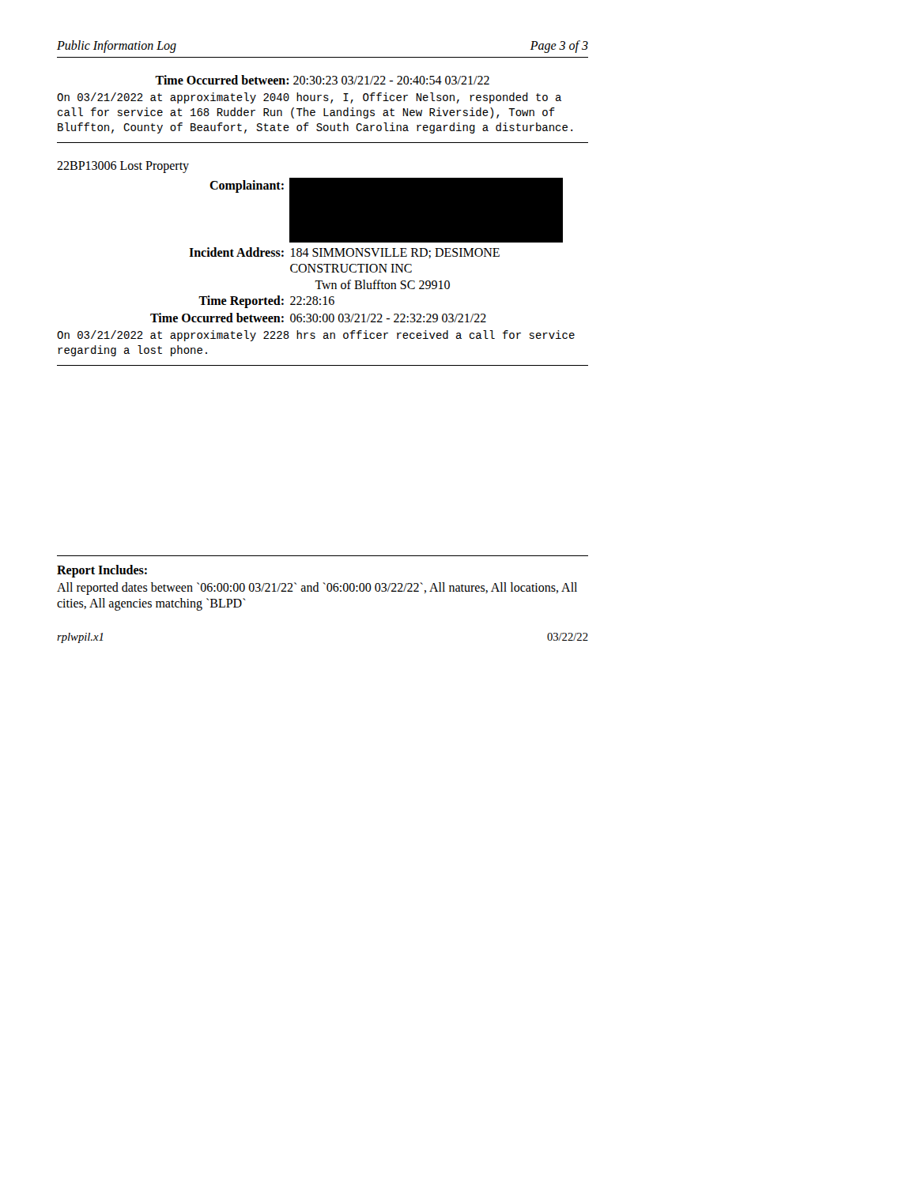Public Information Log Page 3 of 3
Time Occurred between: 20:30:23 03/21/22 - 20:40:54 03/21/22
On 03/21/2022 at approximately 2040 hours, I, Officer Nelson, responded to a call for service at 168 Rudder Run (The Landings at New Riverside), Town of Bluffton, County of Beaufort, State of South Carolina regarding a disturbance.
22BP13006 Lost Property
Complainant:
Incident Address:
184 SIMMONSVILLE RD; DESIMONE CONSTRUCTION INC
Twn of Bluffton SC 29910
Time Reported:
22:28:16
Time Occurred between:
06:30:00 03/21/22 - 22:32:29 03/21/22
On 03/21/2022 at approximately 2228 hrs an officer received a call for service regarding a lost phone.
Report Includes:
All reported dates between `06:00:00 03/21/22` and `06:00:00 03/22/22`, All natures, All locations, All cities, All agencies matching `BLPD`
rplwpil.x1 03/22/22